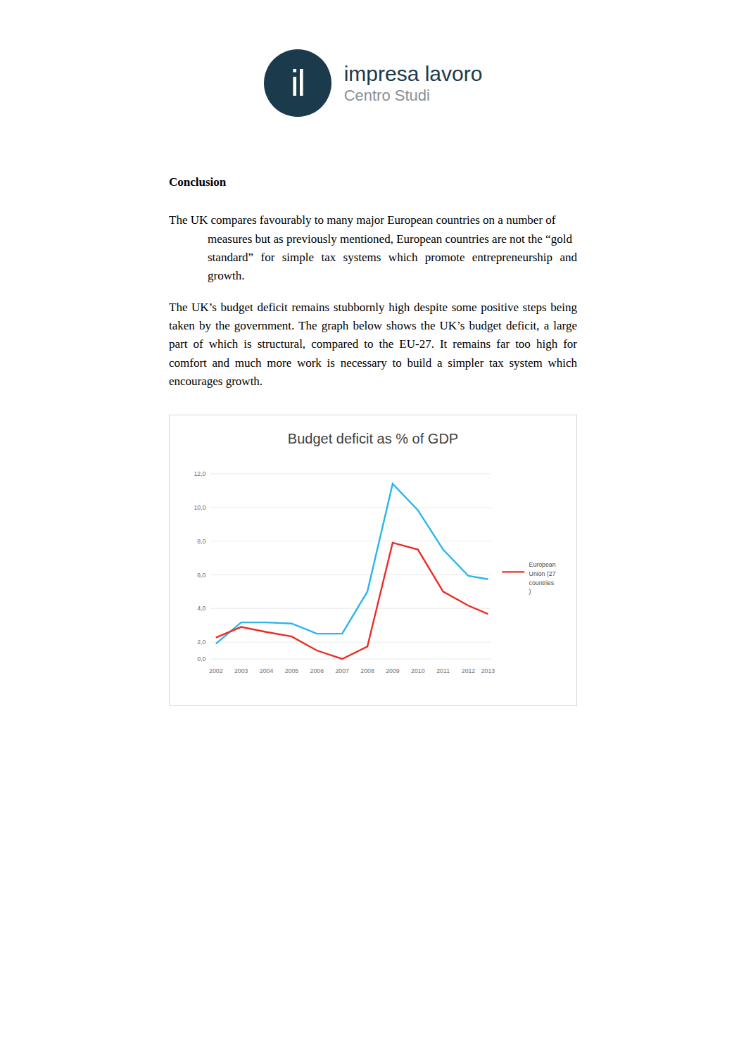il
impresa lavoro
Centro Studi
Conclusion
The UK compares favourably to many major European countries on a number of measures but as previously mentioned, European countries are not the “gold standard” for simple tax systems which promote entrepreneurship and growth.
The UK’s budget deficit remains stubbornly high despite some positive steps being taken by the government. The graph below shows the UK’s budget deficit, a large part of which is structural, compared to the EU-27. It remains far too high for comfort and much more work is necessary to build a simpler tax system which encourages growth.
Budget deficit as % of GDP
12,0 10,0 8,0 6,0 4,0 2,0 0,0 2002 2003 2004 2005 2006 2007 2008 2009 2010 2011 2012 2013 European Union (27 countries )